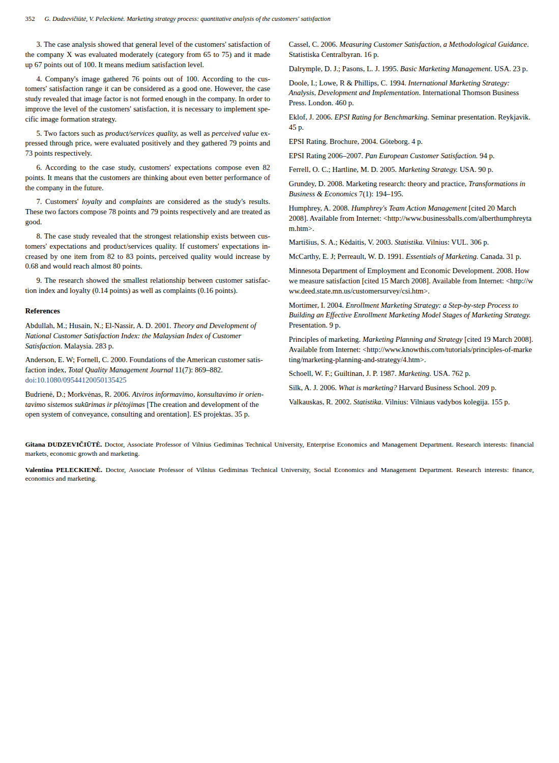352 G. Dudzevičiūtė, V. Peleckienė. Marketing strategy process: quantitative analysis of the customers' satisfaction
3. The case analysis showed that general level of the customers' satisfaction of the company X was evaluated moderately (category from 65 to 75) and it made up 67 points out of 100. It means medium satisfaction level.
4. Company's image gathered 76 points out of 100. According to the customers' satisfaction range it can be considered as a good one. However, the case study revealed that image factor is not formed enough in the company. In order to improve the level of the customers' satisfaction, it is necessary to implement specific image formation strategy.
5. Two factors such as product/services quality, as well as perceived value expressed through price, were evaluated positively and they gathered 79 points and 73 points respectively.
6. According to the case study, customers' expectations compose even 82 points. It means that the customers are thinking about even better performance of the company in the future.
7. Customers' loyalty and complaints are considered as the study's results. These two factors compose 78 points and 79 points respectively and are treated as good.
8. The case study revealed that the strongest relationship exists between customers' expectations and product/services quality. If customers' expectations increased by one item from 82 to 83 points, perceived quality would increase by 0.68 and would reach almost 80 points.
9. The research showed the smallest relationship between customer satisfaction index and loyalty (0.14 points) as well as complaints (0.16 points).
References
Abdullah, M.; Husain, N.; El-Nassir, A. D. 2001. Theory and Development of National Customer Satisfaction Index: the Malaysian Index of Customer Satisfaction. Malaysia. 283 p.
Anderson, E. W; Fornell, C. 2000. Foundations of the American customer satisfaction index, Total Quality Management Journal 11(7): 869–882. doi:10.1080/09544120050135425
Budrienė, D.; Morkvėnas, R. 2006. Atviros informavimo, konsultavimo ir orientavimo sistemos sukūrimas ir plėtojimas [The creation and development of the open system of conveyance, consulting and orentation]. ES projektas. 35 p.
Cassel, C. 2006. Measuring Customer Satisfaction, a Methodological Guidance. Statistiska Centralbyran. 16 p.
Dalrymple, D. J.; Pasons, L. J. 1995. Basic Marketing Management. USA. 23 p.
Doole, I.; Lowe, R & Phillips, C. 1994. International Marketing Strategy: Analysis, Development and Implementation. International Thomson Business Press. London. 460 p.
Eklof, J. 2006. EPSI Rating for Benchmarking. Seminar presentation. Reykjavik. 45 p.
EPSI Rating. Brochure, 2004. Göteborg. 4 p.
EPSI Rating 2006–2007. Pan European Customer Satisfaction. 94 p.
Ferrell, O. C.; Hartline, M. D. 2005. Marketing Strategy. USA. 90 p.
Grundey, D. 2008. Marketing research: theory and practice, Transformations in Business & Economics 7(1): 194–195.
Humphrey, A. 2008. Humphrey's Team Action Management [cited 20 March 2008]. Available from Internet: <http://www.businessballs.com/alberthumphreytam.htm>.
Martišius, S. A.; Kėdaitis, V. 2003. Statistika. Vilnius: VUL. 306 p.
McCarthy, E. J; Perreault, W. D. 1991. Essentials of Marketing. Canada. 31 p.
Minnesota Department of Employment and Economic Development. 2008. How we measure satisfaction [cited 15 March 2008]. Available from Internet: <http://www.deed.state.mn.us/customersurvey/csi.htm>.
Mortimer, I. 2004. Enrollment Marketing Strategy: a Step-by-step Process to Building an Effective Enrollment Marketing Model Stages of Marketing Strategy. Presentation. 9 p.
Principles of marketing. Marketing Planning and Strategy [cited 19 March 2008]. Available from Internet: <http://www.knowthis.com/tutorials/principles-of-marketing/marketing-planning-and-strategy/4.htm>.
Schoell, W. F.; Guiltinan, J. P. 1987. Marketing. USA. 762 p.
Silk, A. J. 2006. What is marketing? Harvard Business School. 209 p.
Valkauskas, R. 2002. Statistika. Vilnius: Vilniaus vadybos kolegija. 155 p.
Gitana DUDZEVIČIŪTĖ. Doctor, Associate Professor of Vilnius Gediminas Technical University, Enterprise Economics and Management Department. Research interests: financial markets, economic growth and marketing.
Valentina PELECKIENĖ. Doctor, Associate Professor of Vilnius Gediminas Technical University, Social Economics and Management Department. Research interests: finance, economics and marketing.